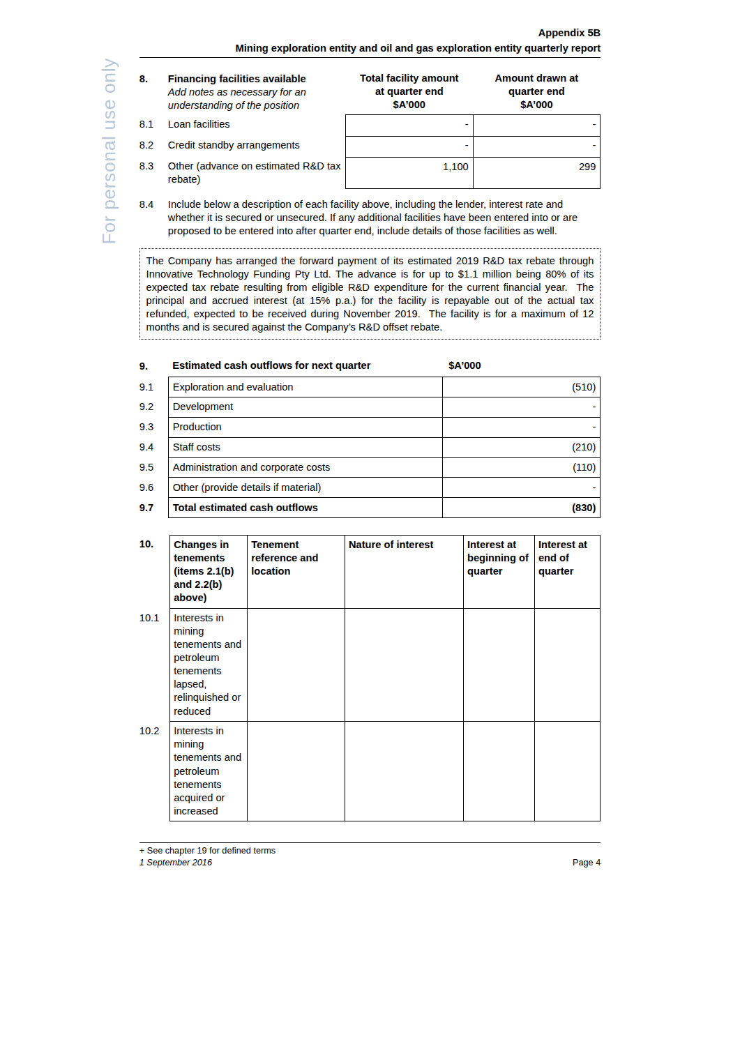For personal use only
Appendix 5B
Mining exploration entity and oil and gas exploration entity quarterly report
| 8. | Financing facilities available Add notes as necessary for an understanding of the position | Total facility amount at quarter end $A’000 | Amount drawn at quarter end $A’000 |
| 8.1 | Loan facilities | - | - |
| 8.2 | Credit standby arrangements | - | - |
| 8.3 | Other (advance on estimated R&D tax rebate) | 1,100 | 299 |
| 8.4 | Include below a description of each facility above, including the lender, interest rate and whether it is secured or unsecured. If any additional facilities have been entered into or are proposed to be entered into after quarter end, include details of those facilities as well. |
The Company has arranged the forward payment of its estimated 2019 R&D tax rebate through Innovative Technology Funding Pty Ltd. The advance is for up to $1.1 million being 80% of its expected tax rebate resulting from eligible R&D expenditure for the current financial year. The principal and accrued interest (at 15% p.a.) for the facility is repayable out of the actual tax refunded, expected to be received during November 2019. The facility is for a maximum of 12 months and is secured against the Company’s R&D offset rebate.
| 9. | Estimated cash outflows for next quarter | $A’000 |
| 9.1 | Exploration and evaluation | (510) |
| 9.2 | Development | - |
| 9.3 | Production | - |
| 9.4 | Staff costs | (210) |
| 9.5 | Administration and corporate costs | (110) |
| 9.6 | Other (provide details if material) | - |
| 9.7 | Total estimated cash outflows | (830) |
| 10. | Changes in tenements (items 2.1(b) and 2.2(b) above) | Tenement reference and location | Nature of interest | Interest at beginning of quarter | Interest at end of quarter |
| 10.1 | Interests in mining tenements and petroleum tenements lapsed, relinquished or reduced | | | | |
| 10.2 | Interests in mining tenements and petroleum tenements acquired or increased | | | | |
+ See chapter 19 for defined terms
1 September 2016
Page 4